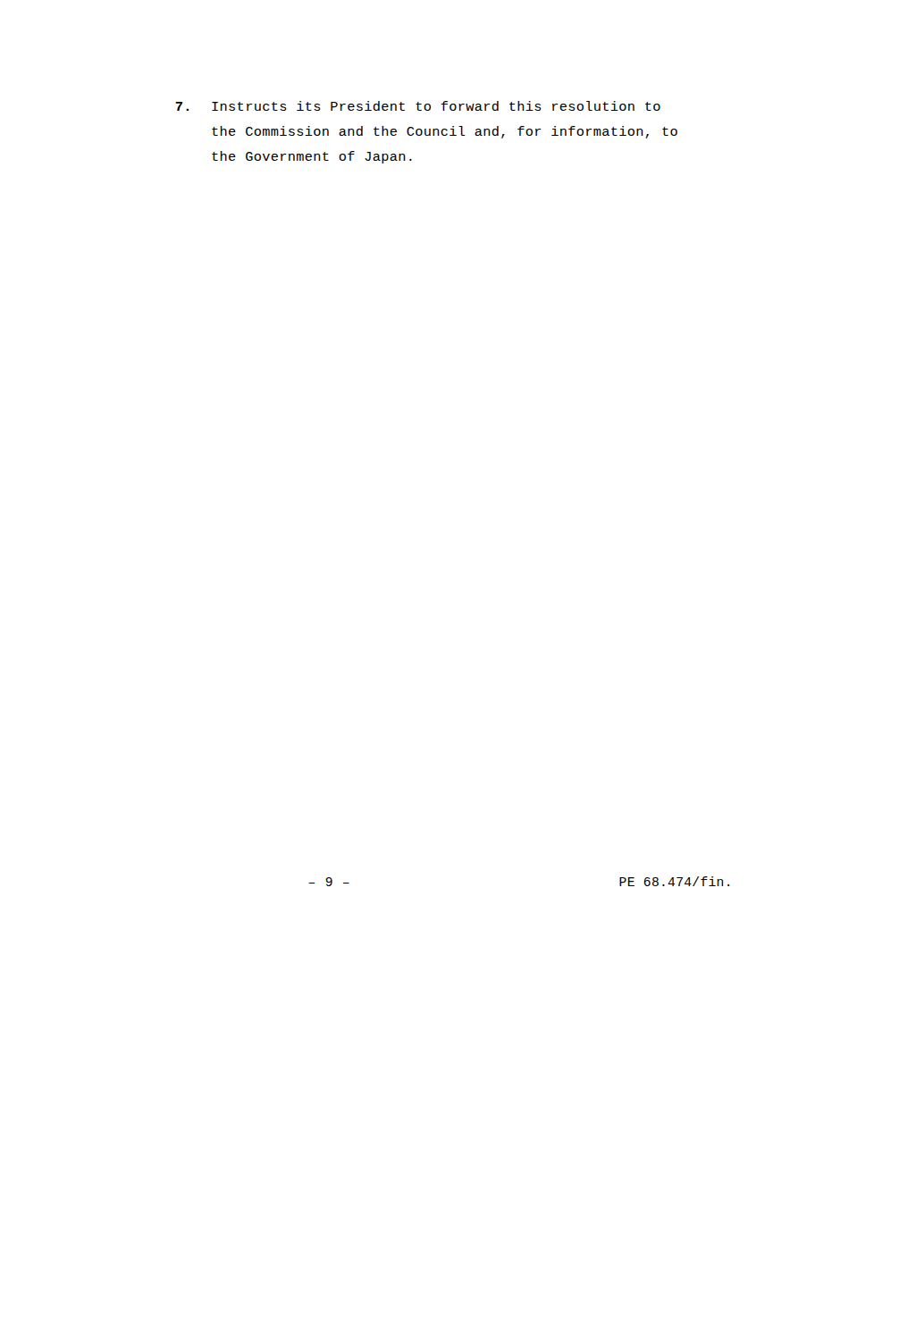7.
Instructs its President to forward this resolution to the Commission and the Council and, for information, to the Government of Japan.
– 9 –
PE 68.474/fin.